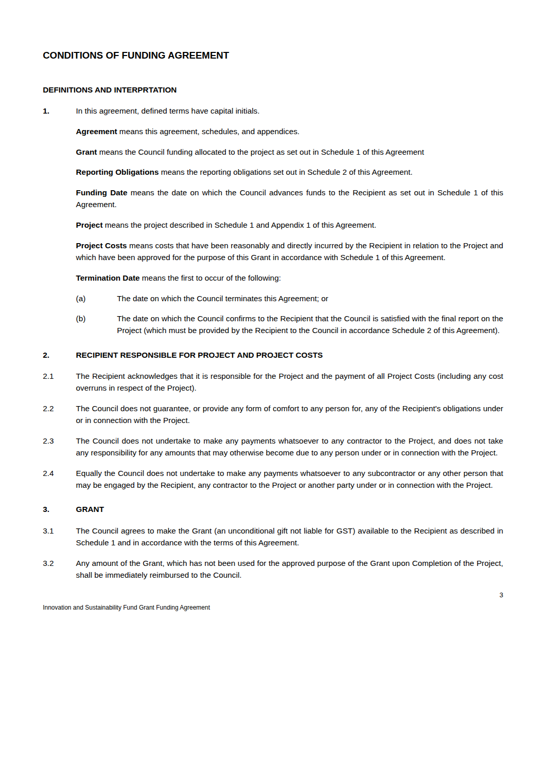CONDITIONS OF FUNDING AGREEMENT
DEFINITIONS AND INTERPRTATION
1.
In this agreement, defined terms have capital initials.
Agreement means this agreement, schedules, and appendices.
Grant means the Council funding allocated to the project as set out in Schedule 1 of this Agreement
Reporting Obligations means the reporting obligations set out in Schedule 2 of this Agreement.
Funding Date means the date on which the Council advances funds to the Recipient as set out in Schedule 1 of this Agreement.
Project means the project described in Schedule 1 and Appendix 1 of this Agreement.
Project Costs means costs that have been reasonably and directly incurred by the Recipient in relation to the Project and which have been approved for the purpose of this Grant in accordance with Schedule 1 of this Agreement.
Termination Date means the first to occur of the following:
(a)
The date on which the Council terminates this Agreement; or
(b)
The date on which the Council confirms to the Recipient that the Council is satisfied with the final report on the Project (which must be provided by the Recipient to the Council in accordance Schedule 2 of this Agreement).
2.
RECIPIENT RESPONSIBLE FOR PROJECT AND PROJECT COSTS
2.1
The Recipient acknowledges that it is responsible for the Project and the payment of all Project Costs (including any cost overruns in respect of the Project).
2.2
The Council does not guarantee, or provide any form of comfort to any person for, any of the Recipient's obligations under or in connection with the Project.
2.3
The Council does not undertake to make any payments whatsoever to any contractor to the Project, and does not take any responsibility for any amounts that may otherwise become due to any person under or in connection with the Project.
2.4
Equally the Council does not undertake to make any payments whatsoever to any subcontractor or any other person that may be engaged by the Recipient, any contractor to the Project or another party under or in connection with the Project.
3.
GRANT
3.1
The Council agrees to make the Grant (an unconditional gift not liable for GST) available to the Recipient as described in Schedule 1 and in accordance with the terms of this Agreement.
3.2
Any amount of the Grant, which has not been used for the approved purpose of the Grant upon Completion of the Project, shall be immediately reimbursed to the Council.
Innovation and Sustainability Fund Grant Funding Agreement
3